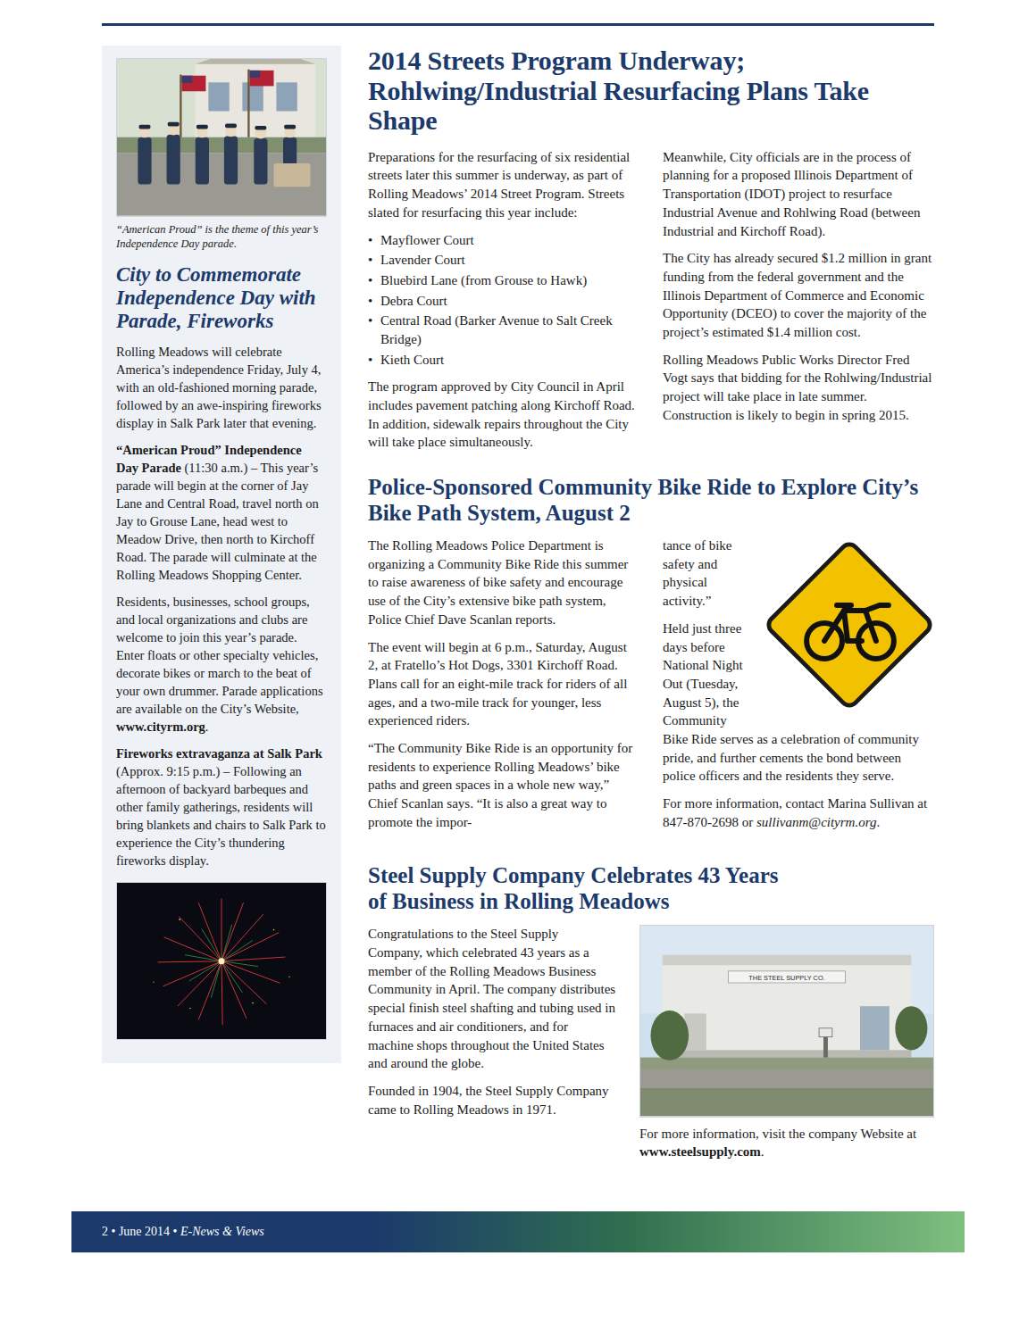“American Proud” is the theme of this year’s Independence Day parade.
City to Commemorate Independence Day with Parade, Fireworks
Rolling Meadows will celebrate America’s independence Friday, July 4, with an old-fashioned morning parade, followed by an awe-inspiring fireworks display in Salk Park later that evening.
“American Proud” Independence Day Parade (11:30 a.m.) – This year’s parade will begin at the corner of Jay Lane and Central Road, travel north on Jay to Grouse Lane, head west to Meadow Drive, then north to Kirchoff Road. The parade will culminate at the Rolling Meadows Shopping Center.
Residents, businesses, school groups, and local organizations and clubs are welcome to join this year’s parade. Enter floats or other specialty vehicles, decorate bikes or march to the beat of your own drummer. Parade applications are available on the City’s Website, www.cityrm.org.
Fireworks extravaganza at Salk Park (Approx. 9:15 p.m.) – Following an afternoon of backyard barbeques and other family gatherings, residents will bring blankets and chairs to Salk Park to experience the City’s thundering fireworks display.
2014 Streets Program Underway; Rohlwing/Industrial Resurfacing Plans Take Shape
Preparations for the resurfacing of six residential streets later this summer is underway, as part of Rolling Meadows’ 2014 Street Program. Streets slated for resurfacing this year include:
Mayflower Court
Lavender Court
Bluebird Lane (from Grouse to Hawk)
Debra Court
Central Road (Barker Avenue to Salt Creek Bridge)
Kieth Court
The program approved by City Council in April includes pavement patching along Kirchoff Road. In addition, sidewalk repairs throughout the City will take place simultaneously.
Meanwhile, City officials are in the process of planning for a proposed Illinois Department of Transportation (IDOT) project to resurface Industrial Avenue and Rohlwing Road (between Industrial and Kirchoff Road).
The City has already secured $1.2 million in grant funding from the federal government and the Illinois Department of Commerce and Economic Opportunity (DCEO) to cover the majority of the project’s estimated $1.4 million cost.
Rolling Meadows Public Works Director Fred Vogt says that bidding for the Rohlwing/Industrial project will take place in late summer. Construction is likely to begin in spring 2015.
Police-Sponsored Community Bike Ride to Explore City’s Bike Path System, August 2
The Rolling Meadows Police Department is organizing a Community Bike Ride this summer to raise awareness of bike safety and encourage use of the City’s extensive bike path system, Police Chief Dave Scanlan reports.
The event will begin at 6 p.m., Saturday, August 2, at Fratello’s Hot Dogs, 3301 Kirchoff Road. Plans call for an eight-mile track for riders of all ages, and a two-mile track for younger, less experienced riders.
“The Community Bike Ride is an opportunity for residents to experience Rolling Meadows’ bike paths and green spaces in a whole new way,” Chief Scanlan says. “It is also a great way to promote the impor-
tance of bike safety and physical activity.”
Held just three days before National Night Out (Tuesday, August 5), the Community Bike Ride serves as a celebration of community pride, and further cements the bond between police officers and the residents they serve.
For more information, contact Marina Sullivan at 847-870-2698 or sullivanm@cityrm.org.
Steel Supply Company Celebrates 43 Years
of Business in Rolling Meadows
Congratulations to the Steel Supply Company, which celebrated 43 years as a member of the Rolling Meadows Business Community in April. The company distributes special finish steel shafting and tubing used in furnaces and air conditioners, and for machine shops throughout the United States and around the globe.
Founded in 1904, the Steel Supply Company came to Rolling Meadows in 1971.
THE STEEL SUPPLY CO.
For more information, visit the company Website at www.steelsupply.com.
2 • June 2014 • E-News & Views